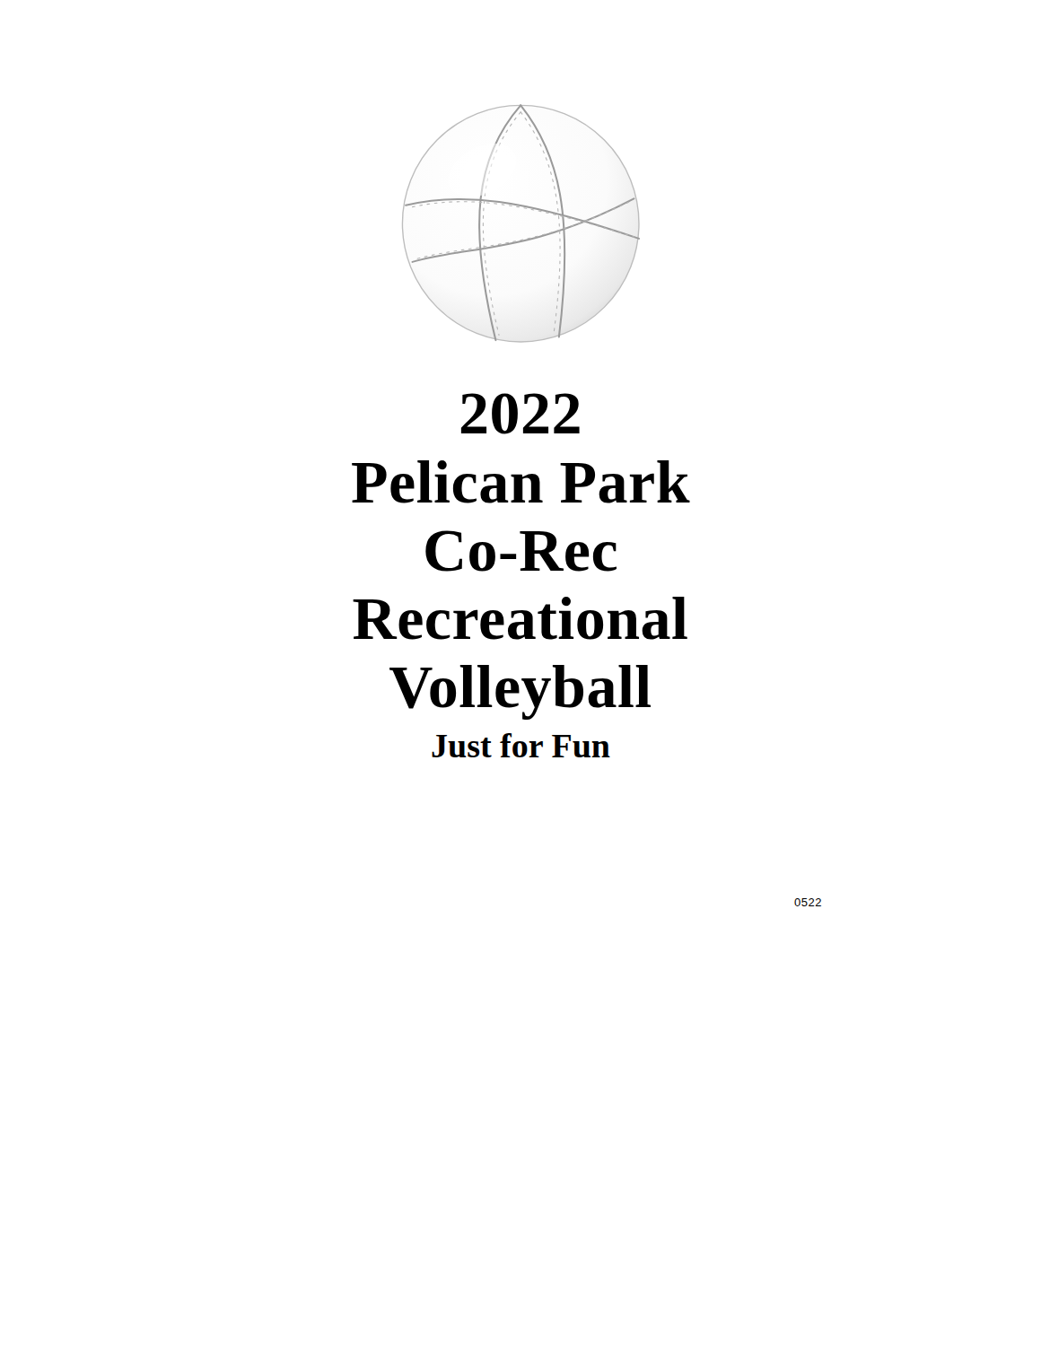2022 Pelican Park Co-Rec Recreational Volleyball
Just for Fun
0522